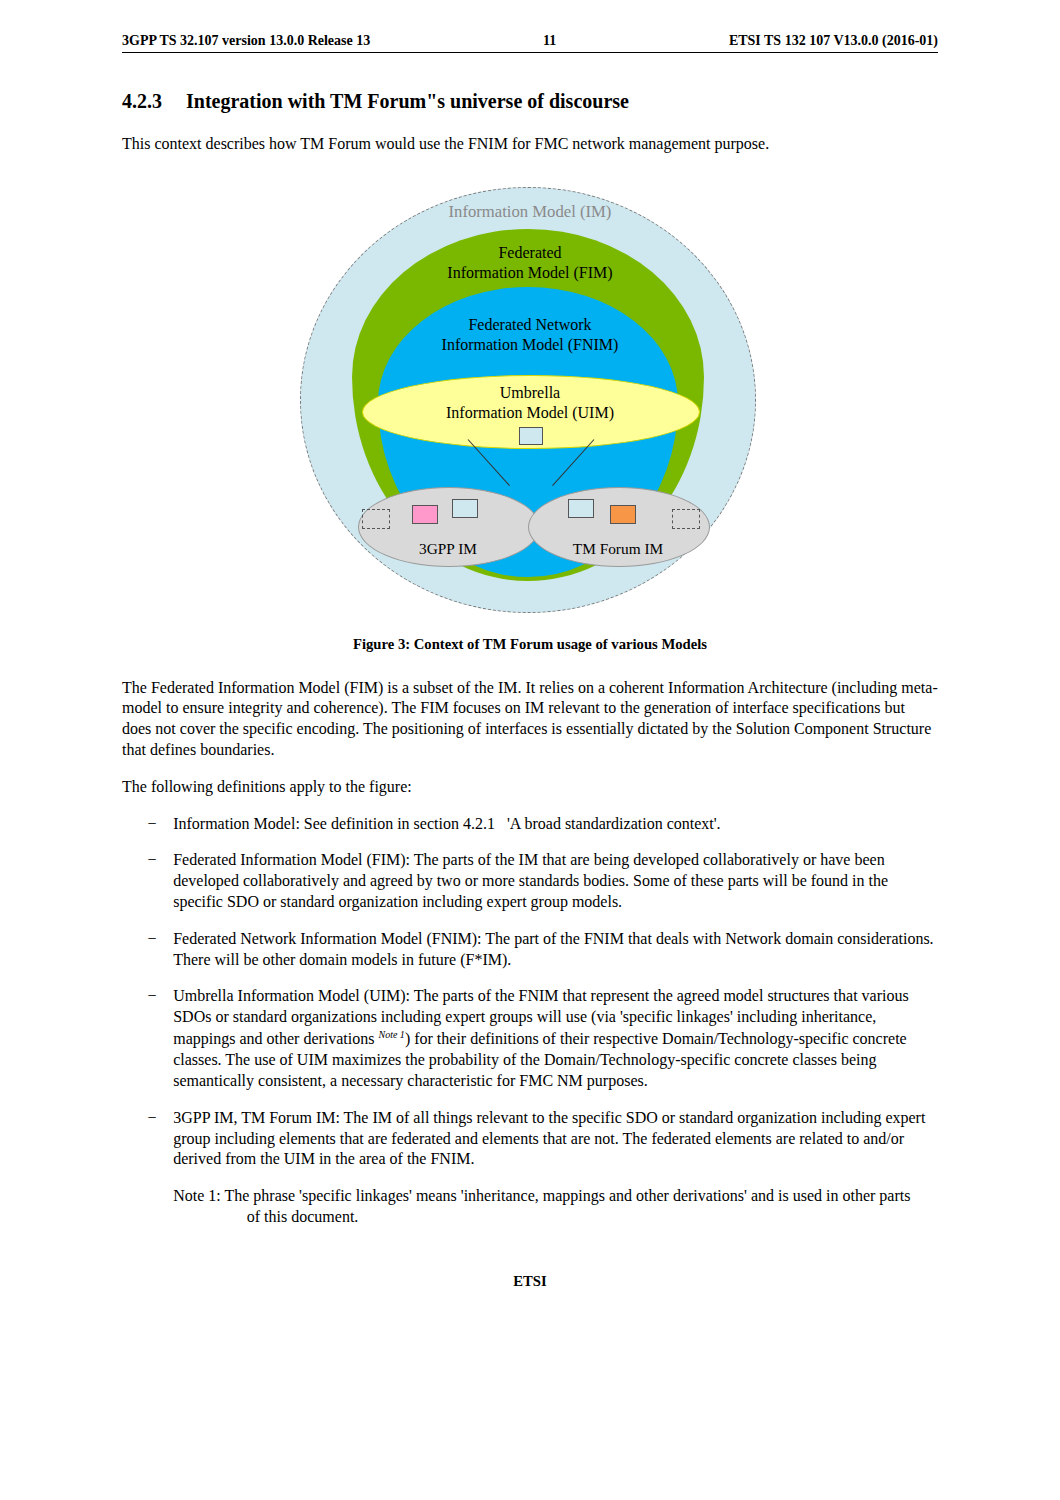3GPP TS 32.107 version 13.0.0 Release 13 11 ETSI TS 132 107 V13.0.0 (2016-01)
4.2.3 Integration with TM Forum"s universe of discourse
This context describes how TM Forum would use the FNIM for FMC network management purpose.
Information Model (IM)
Federated
Information Model (FIM)
Federated Network
Information Model (FNIM)
Umbrella
Information Model (UIM)
3GPP IM
TM Forum IM
Figure 3: Context of TM Forum usage of various Models
The Federated Information Model (FIM) is a subset of the IM. It relies on a coherent Information Architecture (including meta-model to ensure integrity and coherence). The FIM focuses on IM relevant to the generation of interface specifications but does not cover the specific encoding. The positioning of interfaces is essentially dictated by the Solution Component Structure that defines boundaries.
The following definitions apply to the figure:
Information Model: See definition in section 4.2.1 'A broad standardization context'.
Federated Information Model (FIM): The parts of the IM that are being developed collaboratively or have been developed collaboratively and agreed by two or more standards bodies. Some of these parts will be found in the specific SDO or standard organization including expert group models.
Federated Network Information Model (FNIM): The part of the FNIM that deals with Network domain considerations. There will be other domain models in future (F*IM).
Umbrella Information Model (UIM): The parts of the FNIM that represent the agreed model structures that various SDOs or standard organizations including expert groups will use (via 'specific linkages' including inheritance, mappings and other derivations Note 1) for their definitions of their respective Domain/Technology-specific concrete classes. The use of UIM maximizes the probability of the Domain/Technology-specific concrete classes being semantically consistent, a necessary characteristic for FMC NM purposes.
3GPP IM, TM Forum IM: The IM of all things relevant to the specific SDO or standard organization including expert group including elements that are federated and elements that are not. The federated elements are related to and/or derived from the UIM in the area of the FNIM.
Note 1: The phrase 'specific linkages' means 'inheritance, mappings and other derivations' and is used in other parts
of this document.
ETSI